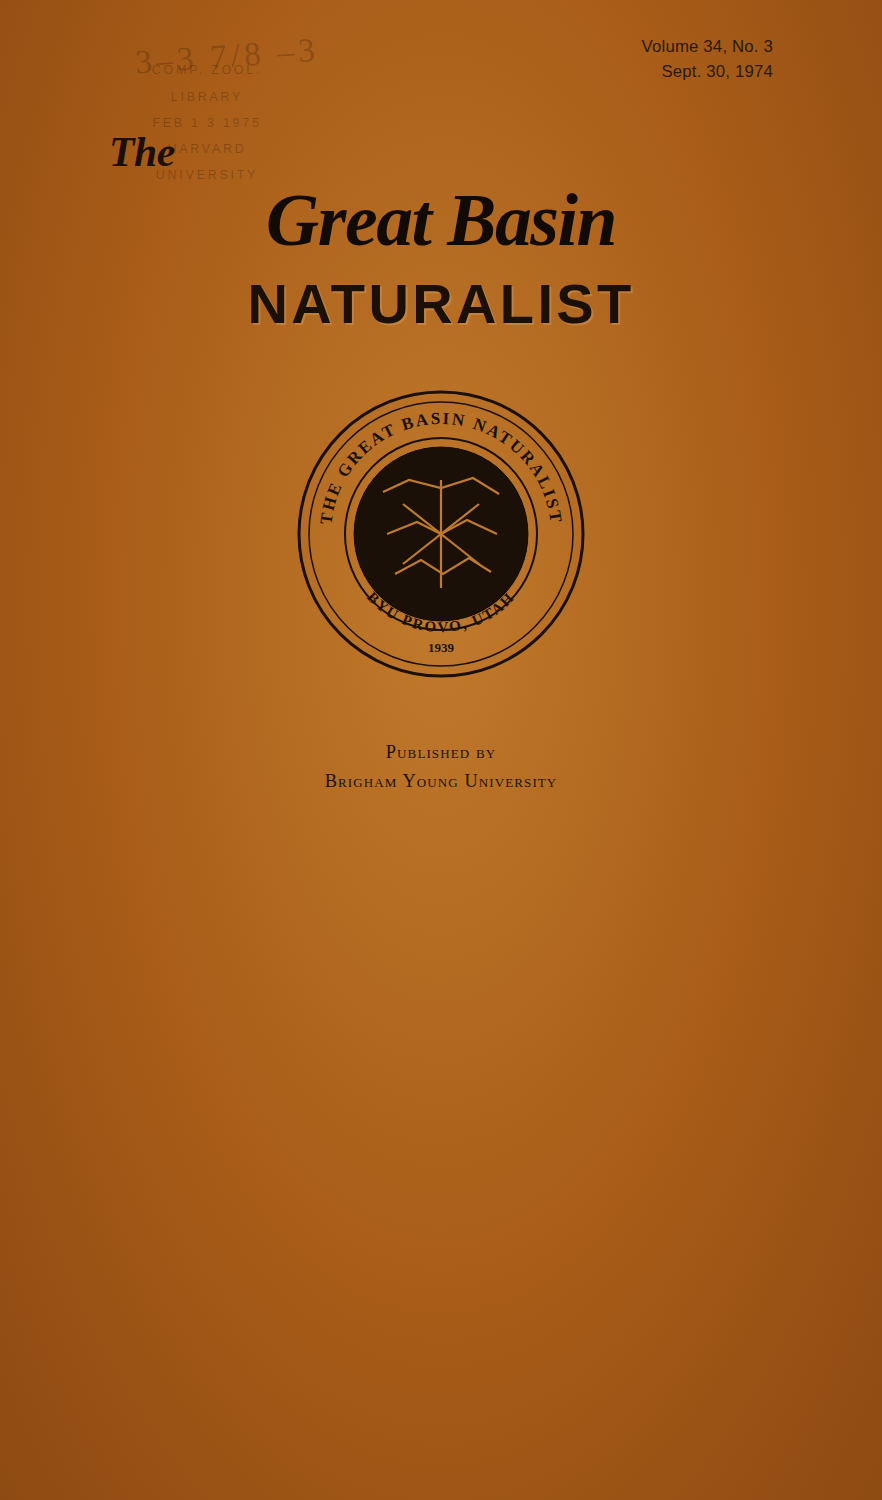3–3 7/8 –3
Comp. Zool. Library Feb 1 3 1975 Harvard University
Volume 34, No. 3
Sept. 30, 1974
The
Great Basin
NATURALIST
Seal of The Great Basin Naturalist THE GREAT BASIN NATURALIST BYU PROVO, UTAH 1939
Published by Brigham Young University